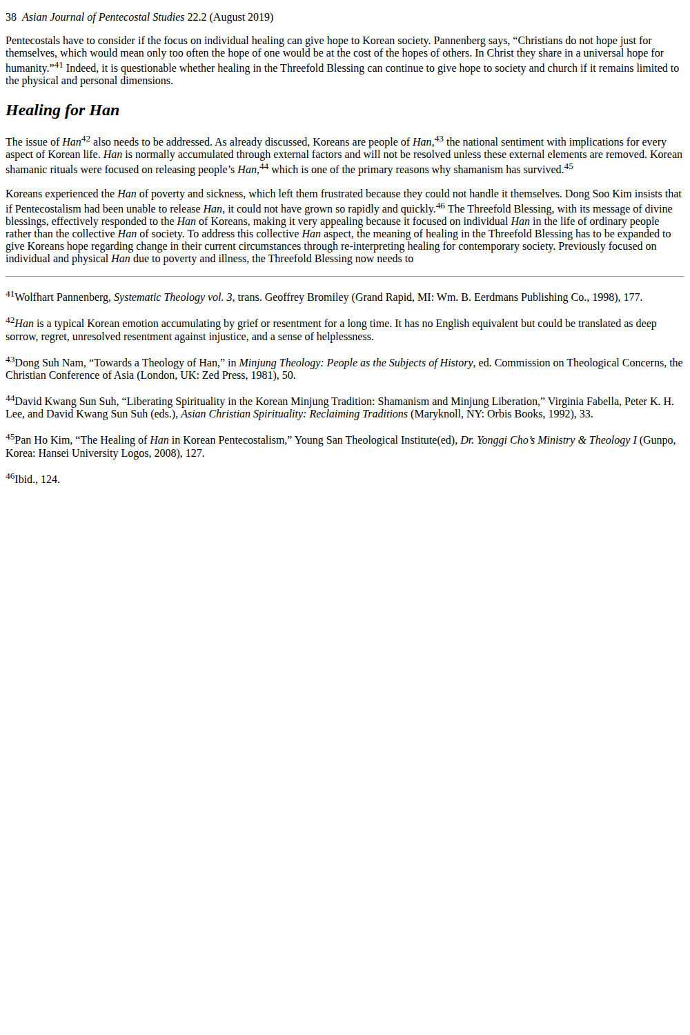38 Asian Journal of Pentecostal Studies 22.2 (August 2019)
Pentecostals have to consider if the focus on individual healing can give hope to Korean society. Pannenberg says, “Christians do not hope just for themselves, which would mean only too often the hope of one would be at the cost of the hopes of others. In Christ they share in a universal hope for humanity.”41 Indeed, it is questionable whether healing in the Threefold Blessing can continue to give hope to society and church if it remains limited to the physical and personal dimensions.
Healing for Han
The issue of Han42 also needs to be addressed. As already discussed, Koreans are people of Han,43 the national sentiment with implications for every aspect of Korean life. Han is normally accumulated through external factors and will not be resolved unless these external elements are removed. Korean shamanic rituals were focused on releasing people’s Han,44 which is one of the primary reasons why shamanism has survived.45
Koreans experienced the Han of poverty and sickness, which left them frustrated because they could not handle it themselves. Dong Soo Kim insists that if Pentecostalism had been unable to release Han, it could not have grown so rapidly and quickly.46 The Threefold Blessing, with its message of divine blessings, effectively responded to the Han of Koreans, making it very appealing because it focused on individual Han in the life of ordinary people rather than the collective Han of society. To address this collective Han aspect, the meaning of healing in the Threefold Blessing has to be expanded to give Koreans hope regarding change in their current circumstances through re-interpreting healing for contemporary society. Previously focused on individual and physical Han due to poverty and illness, the Threefold Blessing now needs to
41Wolfhart Pannenberg, Systematic Theology vol. 3, trans. Geoffrey Bromiley (Grand Rapid, MI: Wm. B. Eerdmans Publishing Co., 1998), 177.
42Han is a typical Korean emotion accumulating by grief or resentment for a long time. It has no English equivalent but could be translated as deep sorrow, regret, unresolved resentment against injustice, and a sense of helplessness.
43Dong Suh Nam, “Towards a Theology of Han,” in Minjung Theology: People as the Subjects of History, ed. Commission on Theological Concerns, the Christian Conference of Asia (London, UK: Zed Press, 1981), 50.
44David Kwang Sun Suh, “Liberating Spirituality in the Korean Minjung Tradition: Shamanism and Minjung Liberation,” Virginia Fabella, Peter K. H. Lee, and David Kwang Sun Suh (eds.), Asian Christian Spirituality: Reclaiming Traditions (Maryknoll, NY: Orbis Books, 1992), 33.
45Pan Ho Kim, “The Healing of Han in Korean Pentecostalism,” Young San Theological Institute(ed), Dr. Yonggi Cho’s Ministry & Theology I (Gunpo, Korea: Hansei University Logos, 2008), 127.
46Ibid., 124.